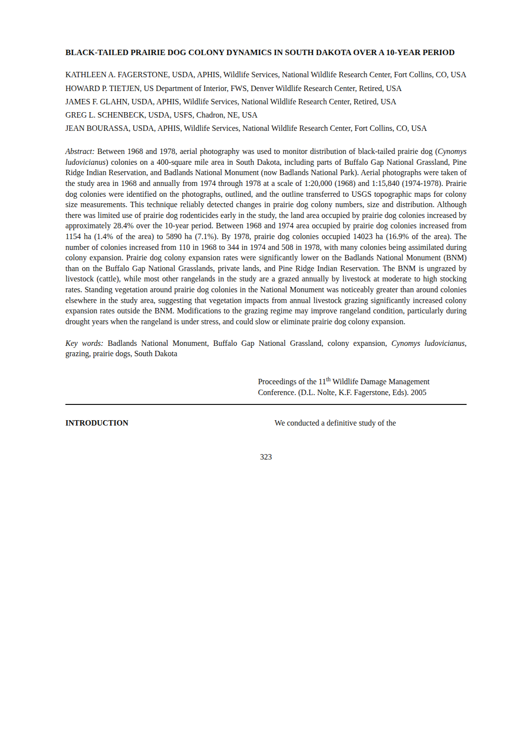Black-Tailed Prairie Dog Colony Dynamics in South Dakota Over a 10-Year Period
KATHLEEN A. FAGERSTONE, USDA, APHIS, Wildlife Services, National Wildlife Research Center, Fort Collins, CO, USA
HOWARD P. TIETJEN, US Department of Interior, FWS, Denver Wildlife Research Center, Retired, USA
JAMES F. GLAHN, USDA, APHIS, Wildlife Services, National Wildlife Research Center, Retired, USA
GREG L. SCHENBECK, USDA, USFS, Chadron, NE, USA
JEAN BOURASSA, USDA, APHIS, Wildlife Services, National Wildlife Research Center, Fort Collins, CO, USA
Abstract: Between 1968 and 1978, aerial photography was used to monitor distribution of black-tailed prairie dog (Cynomys ludovicianus) colonies on a 400-square mile area in South Dakota, including parts of Buffalo Gap National Grassland, Pine Ridge Indian Reservation, and Badlands National Monument (now Badlands National Park). Aerial photographs were taken of the study area in 1968 and annually from 1974 through 1978 at a scale of 1:20,000 (1968) and 1:15,840 (1974-1978). Prairie dog colonies were identified on the photographs, outlined, and the outline transferred to USGS topographic maps for colony size measurements. This technique reliably detected changes in prairie dog colony numbers, size and distribution. Although there was limited use of prairie dog rodenticides early in the study, the land area occupied by prairie dog colonies increased by approximately 28.4% over the 10-year period. Between 1968 and 1974 area occupied by prairie dog colonies increased from 1154 ha (1.4% of the area) to 5890 ha (7.1%). By 1978, prairie dog colonies occupied 14023 ha (16.9% of the area). The number of colonies increased from 110 in 1968 to 344 in 1974 and 508 in 1978, with many colonies being assimilated during colony expansion. Prairie dog colony expansion rates were significantly lower on the Badlands National Monument (BNM) than on the Buffalo Gap National Grasslands, private lands, and Pine Ridge Indian Reservation. The BNM is ungrazed by livestock (cattle), while most other rangelands in the study are a grazed annually by livestock at moderate to high stocking rates. Standing vegetation around prairie dog colonies in the National Monument was noticeably greater than around colonies elsewhere in the study area, suggesting that vegetation impacts from annual livestock grazing significantly increased colony expansion rates outside the BNM. Modifications to the grazing regime may improve rangeland condition, particularly during drought years when the rangeland is under stress, and could slow or eliminate prairie dog colony expansion.
Key words: Badlands National Monument, Buffalo Gap National Grassland, colony expansion, Cynomys ludovicianus, grazing, prairie dogs, South Dakota
Proceedings of the 11th Wildlife Damage Management Conference. (D.L. Nolte, K.F. Fagerstone, Eds). 2005
Introduction
We conducted a definitive study of the
323